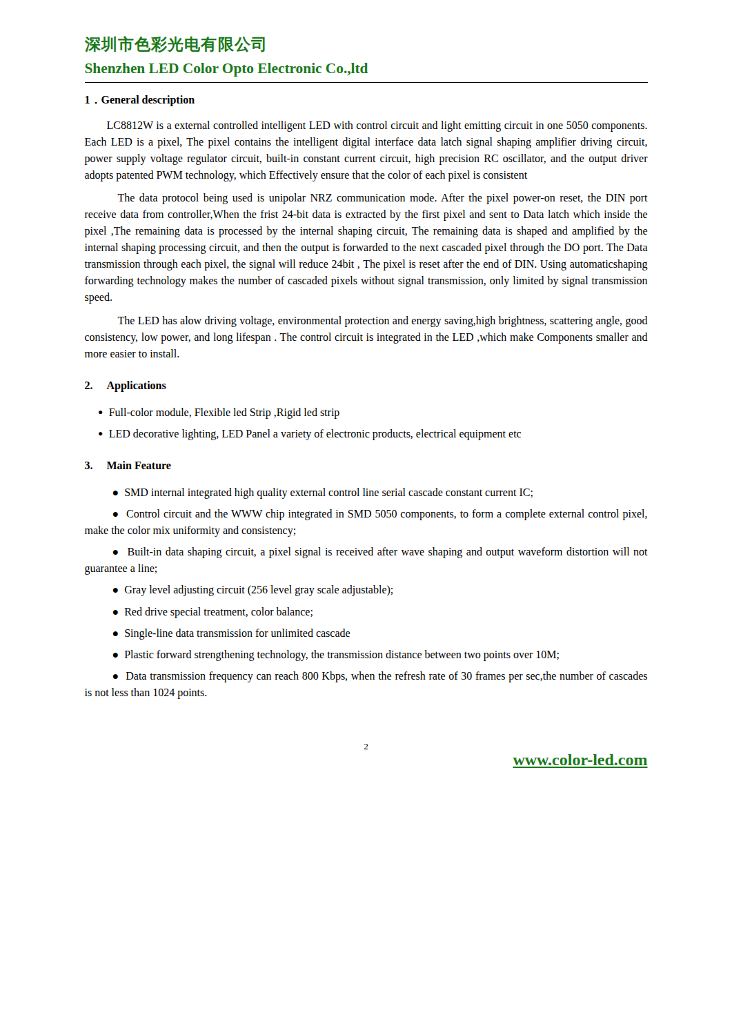深圳市色彩光电有限公司
Shenzhen LED Color Opto Electronic Co.,ltd
1．General description
LC8812W is a external controlled intelligent LED with control circuit and light emitting circuit in one 5050 components. Each LED is a pixel, The pixel contains the intelligent digital interface data latch signal shaping amplifier driving circuit, power supply voltage regulator circuit, built-in constant current circuit, high precision RC oscillator, and the output driver adopts patented PWM technology, which Effectively ensure that the color of each pixel is consistent
The data protocol being used is unipolar NRZ communication mode. After the pixel power-on reset, the DIN port receive data from controller,When the frist 24-bit data is extracted by the first pixel and sent to Data latch which inside the pixel ,The remaining data is processed by the internal shaping circuit, The remaining data is shaped and amplified by the internal shaping processing circuit, and then the output is forwarded to the next cascaded pixel through the DO port. The Data transmission through each pixel, the signal will reduce 24bit , The pixel is reset after the end of DIN. Using automaticshaping forwarding technology makes the number of cascaded pixels without signal transmission, only limited by signal transmission speed.
The LED has alow driving voltage, environmental protection and energy saving,high brightness, scattering angle, good consistency, low power, and long lifespan . The control circuit is integrated in the LED ,which make Components smaller and more easier to install.
2. Applications
Full-color module, Flexible led Strip ,Rigid led strip
LED decorative lighting, LED Panel a variety of electronic products, electrical equipment etc
3. Main Feature
SMD internal integrated high quality external control line serial cascade constant current IC;
Control circuit and the WWW chip integrated in SMD 5050 components, to form a complete external control pixel, make the color mix uniformity and consistency;
Built-in data shaping circuit, a pixel signal is received after wave shaping and output waveform distortion will not guarantee a line;
Gray level adjusting circuit (256 level gray scale adjustable);
Red drive special treatment, color balance;
Single-line data transmission for unlimited cascade
Plastic forward strengthening technology, the transmission distance between two points over 10M;
Data transmission frequency can reach 800 Kbps, when the refresh rate of 30 frames per sec,the number of cascades is not less than 1024 points.
2
www.color-led.com